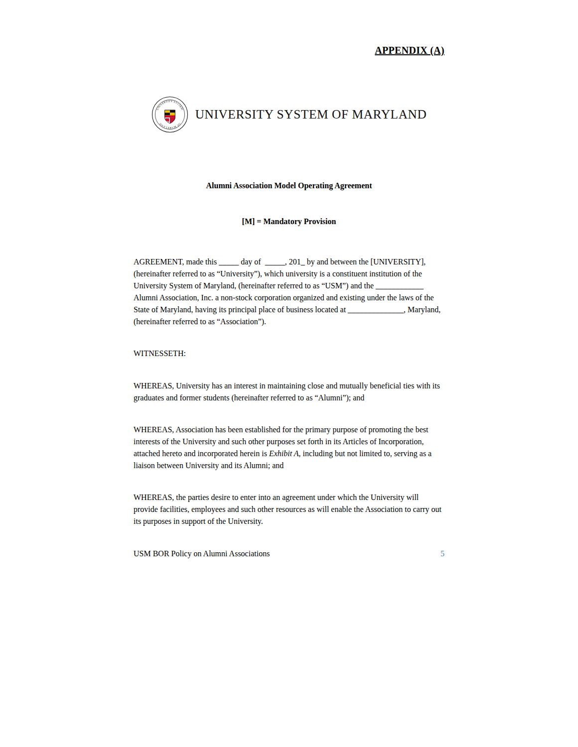APPENDIX (A)
UNIVERSITY SYSTEM OF MARYLAND UNIVERSITY SYSTEM OF MARYLAND
Alumni Association Model Operating Agreement
[M] = Mandatory Provision
AGREEMENT, made this _____ day of _____, 201_ by and between the [UNIVERSITY], (hereinafter referred to as “University”), which university is a constituent institution of the University System of Maryland, (hereinafter referred to as “USM”) and the ____________ Alumni Association, Inc. a non-stock corporation organized and existing under the laws of the State of Maryland, having its principal place of business located at ______________, Maryland, (hereinafter referred to as “Association”).
WITNESSETH:
WHEREAS, University has an interest in maintaining close and mutually beneficial ties with its graduates and former students (hereinafter referred to as “Alumni”); and
WHEREAS, Association has been established for the primary purpose of promoting the best interests of the University and such other purposes set forth in its Articles of Incorporation, attached hereto and incorporated herein is Exhibit A, including but not limited to, serving as a liaison between University and its Alumni; and
WHEREAS, the parties desire to enter into an agreement under which the University will provide facilities, employees and such other resources as will enable the Association to carry out its purposes in support of the University.
USM BOR Policy on Alumni Associations
5